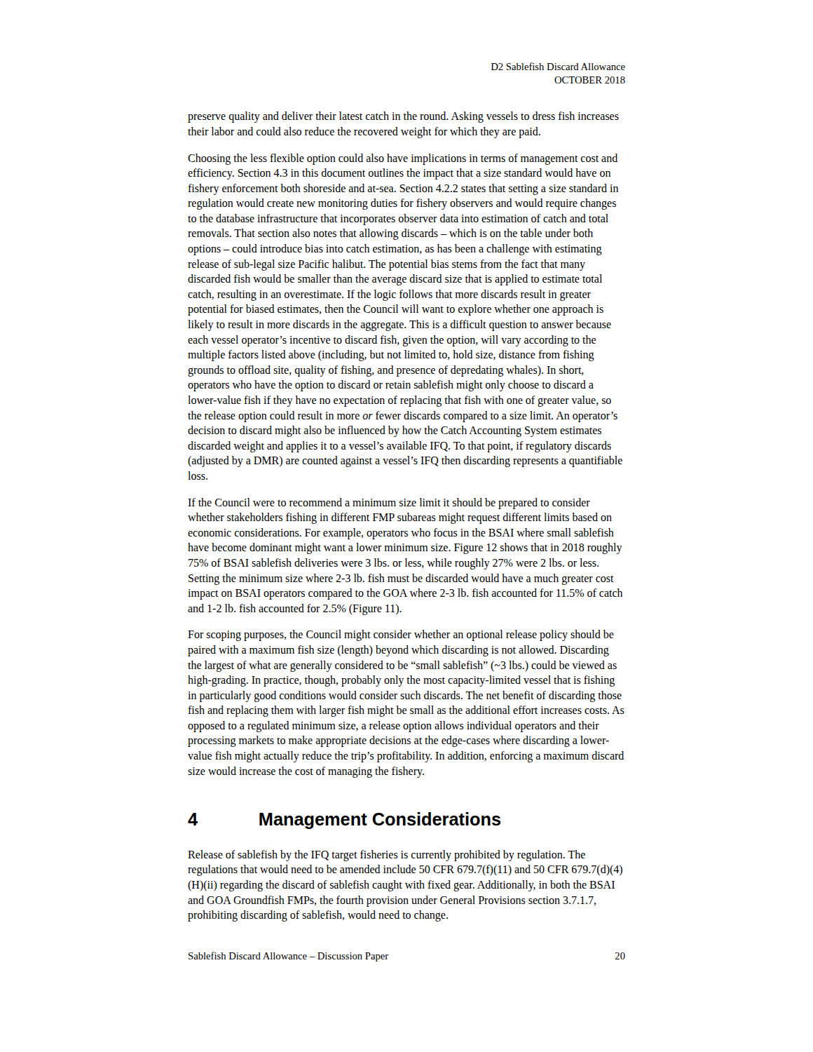D2 Sablefish Discard Allowance
OCTOBER 2018
preserve quality and deliver their latest catch in the round. Asking vessels to dress fish increases their labor and could also reduce the recovered weight for which they are paid.
Choosing the less flexible option could also have implications in terms of management cost and efficiency. Section 4.3 in this document outlines the impact that a size standard would have on fishery enforcement both shoreside and at-sea. Section 4.2.2 states that setting a size standard in regulation would create new monitoring duties for fishery observers and would require changes to the database infrastructure that incorporates observer data into estimation of catch and total removals. That section also notes that allowing discards – which is on the table under both options – could introduce bias into catch estimation, as has been a challenge with estimating release of sub-legal size Pacific halibut. The potential bias stems from the fact that many discarded fish would be smaller than the average discard size that is applied to estimate total catch, resulting in an overestimate. If the logic follows that more discards result in greater potential for biased estimates, then the Council will want to explore whether one approach is likely to result in more discards in the aggregate. This is a difficult question to answer because each vessel operator’s incentive to discard fish, given the option, will vary according to the multiple factors listed above (including, but not limited to, hold size, distance from fishing grounds to offload site, quality of fishing, and presence of depredating whales). In short, operators who have the option to discard or retain sablefish might only choose to discard a lower-value fish if they have no expectation of replacing that fish with one of greater value, so the release option could result in more or fewer discards compared to a size limit. An operator’s decision to discard might also be influenced by how the Catch Accounting System estimates discarded weight and applies it to a vessel’s available IFQ. To that point, if regulatory discards (adjusted by a DMR) are counted against a vessel’s IFQ then discarding represents a quantifiable loss.
If the Council were to recommend a minimum size limit it should be prepared to consider whether stakeholders fishing in different FMP subareas might request different limits based on economic considerations. For example, operators who focus in the BSAI where small sablefish have become dominant might want a lower minimum size. Figure 12 shows that in 2018 roughly 75% of BSAI sablefish deliveries were 3 lbs. or less, while roughly 27% were 2 lbs. or less. Setting the minimum size where 2-3 lb. fish must be discarded would have a much greater cost impact on BSAI operators compared to the GOA where 2-3 lb. fish accounted for 11.5% of catch and 1-2 lb. fish accounted for 2.5% (Figure 11).
For scoping purposes, the Council might consider whether an optional release policy should be paired with a maximum fish size (length) beyond which discarding is not allowed. Discarding the largest of what are generally considered to be “small sablefish” (~3 lbs.) could be viewed as high-grading. In practice, though, probably only the most capacity-limited vessel that is fishing in particularly good conditions would consider such discards. The net benefit of discarding those fish and replacing them with larger fish might be small as the additional effort increases costs. As opposed to a regulated minimum size, a release option allows individual operators and their processing markets to make appropriate decisions at the edge-cases where discarding a lower-value fish might actually reduce the trip’s profitability. In addition, enforcing a maximum discard size would increase the cost of managing the fishery.
4 Management Considerations
Release of sablefish by the IFQ target fisheries is currently prohibited by regulation. The regulations that would need to be amended include 50 CFR 679.7(f)(11) and 50 CFR 679.7(d)(4)(H)(ii) regarding the discard of sablefish caught with fixed gear. Additionally, in both the BSAI and GOA Groundfish FMPs, the fourth provision under General Provisions section 3.7.1.7, prohibiting discarding of sablefish, would need to change.
Sablefish Discard Allowance – Discussion Paper
20